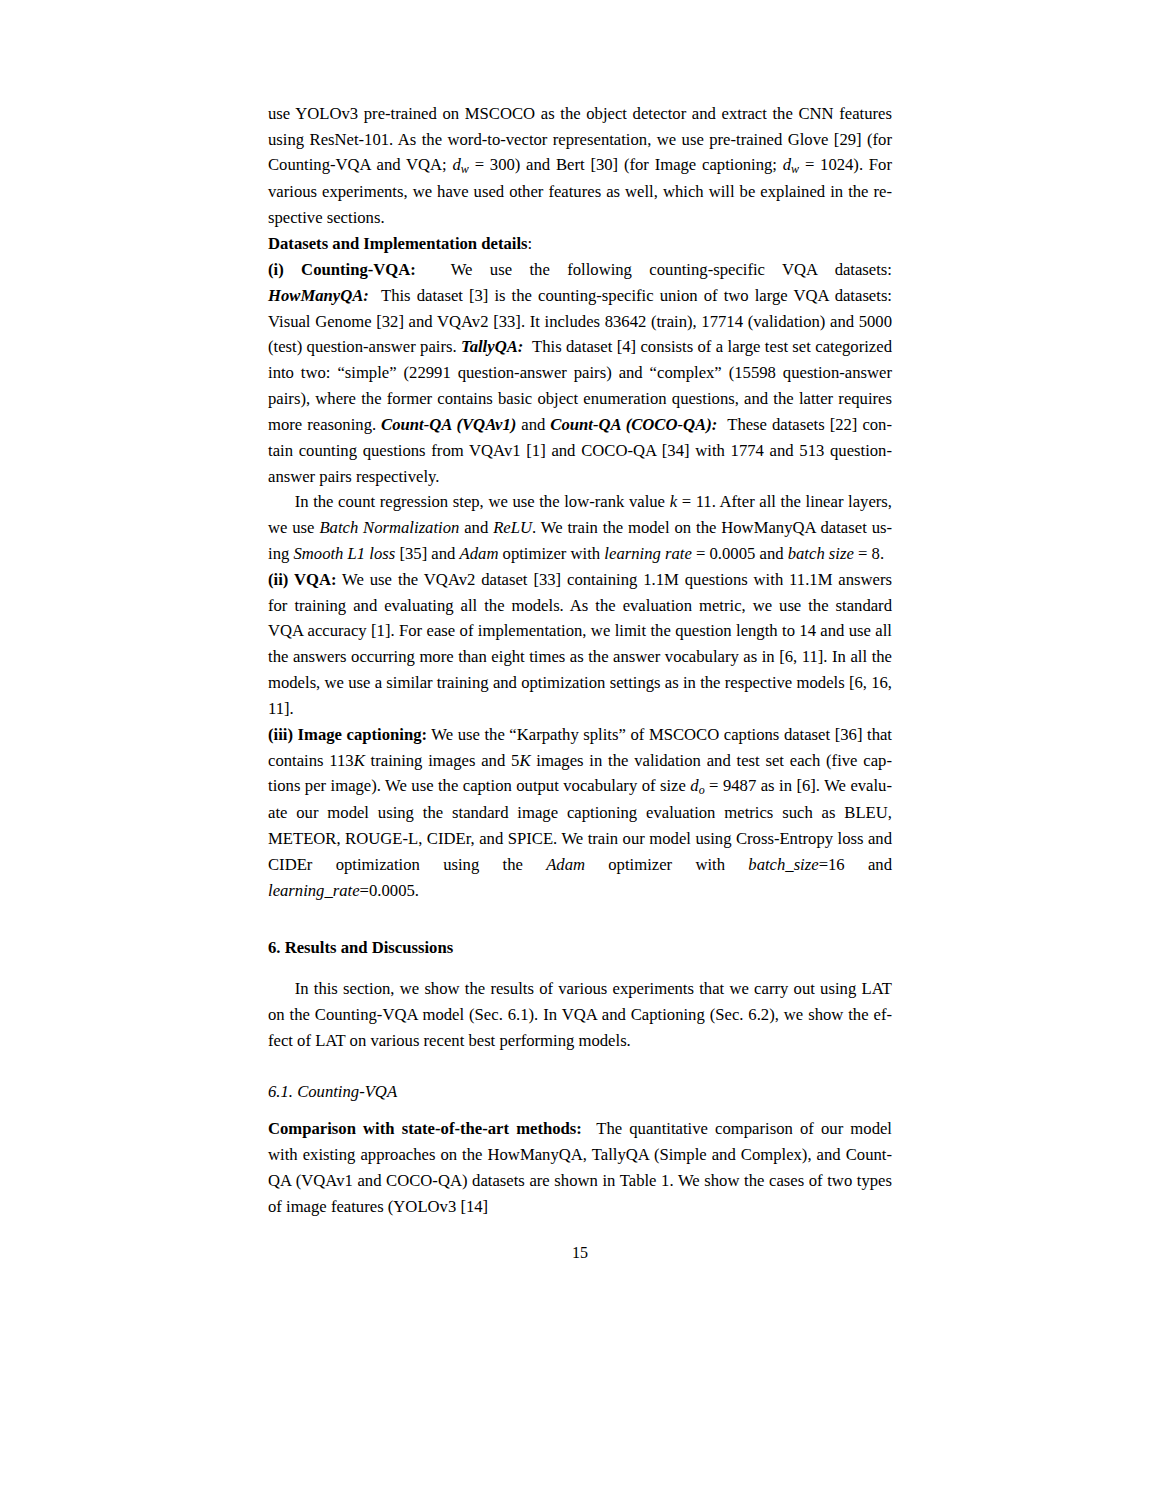use YOLOv3 pre-trained on MSCOCO as the object detector and extract the CNN features using ResNet-101. As the word-to-vector representation, we use pre-trained Glove [29] (for Counting-VQA and VQA; dw = 300) and Bert [30] (for Image captioning; dw = 1024). For various experiments, we have used other features as well, which will be explained in the respective sections.
Datasets and Implementation details:
(i) Counting-VQA: We use the following counting-specific VQA datasets: HowManyQA: This dataset [3] is the counting-specific union of two large VQA datasets: Visual Genome [32] and VQAv2 [33]. It includes 83642 (train), 17714 (validation) and 5000 (test) question-answer pairs. TallyQA: This dataset [4] consists of a large test set categorized into two: “simple” (22991 question-answer pairs) and “complex” (15598 question-answer pairs), where the former contains basic object enumeration questions, and the latter requires more reasoning. Count-QA (VQAv1) and Count-QA (COCO-QA): These datasets [22] contain counting questions from VQAv1 [1] and COCO-QA [34] with 1774 and 513 question-answer pairs respectively.
In the count regression step, we use the low-rank value k = 11. After all the linear layers, we use Batch Normalization and ReLU. We train the model on the HowManyQA dataset using Smooth L1 loss [35] and Adam optimizer with learning rate = 0.0005 and batch size = 8.
(ii) VQA: We use the VQAv2 dataset [33] containing 1.1M questions with 11.1M answers for training and evaluating all the models. As the evaluation metric, we use the standard VQA accuracy [1]. For ease of implementation, we limit the question length to 14 and use all the answers occurring more than eight times as the answer vocabulary as in [6, 11]. In all the models, we use a similar training and optimization settings as in the respective models [6, 16, 11].
(iii) Image captioning: We use the “Karpathy splits” of MSCOCO captions dataset [36] that contains 113K training images and 5K images in the validation and test set each (five captions per image). We use the caption output vocabulary of size do = 9487 as in [6]. We evaluate our model using the standard image captioning evaluation metrics such as BLEU, METEOR, ROUGE-L, CIDEr, and SPICE. We train our model using Cross-Entropy loss and CIDEr optimization using the Adam optimizer with batch_size=16 and learning_rate=0.0005.
6. Results and Discussions
In this section, we show the results of various experiments that we carry out using LAT on the Counting-VQA model (Sec. 6.1). In VQA and Captioning (Sec. 6.2), we show the effect of LAT on various recent best performing models.
6.1. Counting-VQA
Comparison with state-of-the-art methods: The quantitative comparison of our model with existing approaches on the HowManyQA, TallyQA (Simple and Complex), and Count-QA (VQAv1 and COCO-QA) datasets are shown in Table 1. We show the cases of two types of image features (YOLOv3 [14]
15